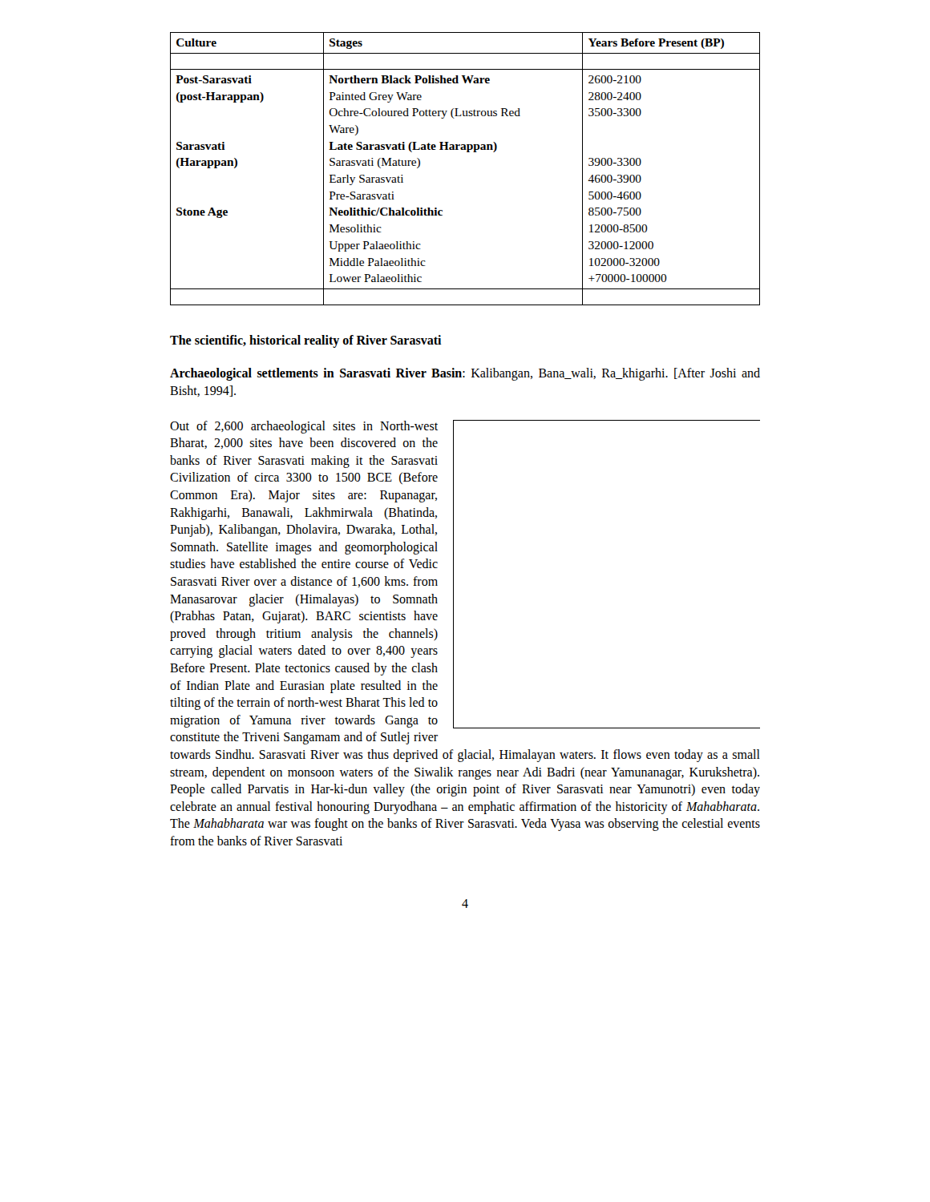| Culture | Stages | Years Before Present (BP) |
| --- | --- | --- |
| Post-Sarasvati (post-Harappan) Sarasvati (Harappan) Stone Age | Northern Black Polished Ware Painted Grey Ware Ochre-Coloured Pottery (Lustrous Red Ware) Late Sarasvati (Late Harappan) Sarasvati (Mature) Early Sarasvati Pre-Sarasvati Neolithic/Chalcolithic Mesolithic Upper Palaeolithic Middle Palaeolithic Lower Palaeolithic | 2600-2100 2800-2400 3500-3300 3900-3300 4600-3900 5000-4600 8500-7500 12000-8500 32000-12000 102000-32000 +70000-100000 |
The scientific, historical reality of River Sarasvati
Archaeological settlements in Sarasvati River Basin: Kalibangan, Bana_wali, Ra_khigarhi. [After Joshi and Bisht, 1994].
Out of 2,600 archaeological sites in North-west Bharat, 2,000 sites have been discovered on the banks of River Sarasvati making it the Sarasvati Civilization of circa 3300 to 1500 BCE (Before Common Era). Major sites are: Rupanagar, Rakhigarhi, Banawali, Lakhmirwala (Bhatinda, Punjab), Kalibangan, Dholavira, Dwaraka, Lothal, Somnath. Satellite images and geomorphological studies have established the entire course of Vedic Sarasvati River over a distance of 1,600 kms. from Manasarovar glacier (Himalayas) to Somnath (Prabhas Patan, Gujarat). BARC scientists have proved through tritium analysis the channels) carrying glacial waters dated to over 8,400 years Before Present. Plate tectonics caused by the clash of Indian Plate and Eurasian plate resulted in the tilting of the terrain of north-west Bharat This led to migration of Yamuna river towards Ganga to constitute the Triveni Sangamam and of Sutlej river towards Sindhu. Sarasvati River was thus deprived of glacial, Himalayan waters. It flows even today as a small stream, dependent on monsoon waters of the Siwalik ranges near Adi Badri (near Yamunanagar, Kurukshetra). People called Parvatis in Har-ki-dun valley (the origin point of River Sarasvati near Yamunotri) even today celebrate an annual festival honouring Duryodhana – an emphatic affirmation of the historicity of Mahabharata. The Mahabharata war was fought on the banks of River Sarasvati. Veda Vyasa was observing the celestial events from the banks of River Sarasvati
4